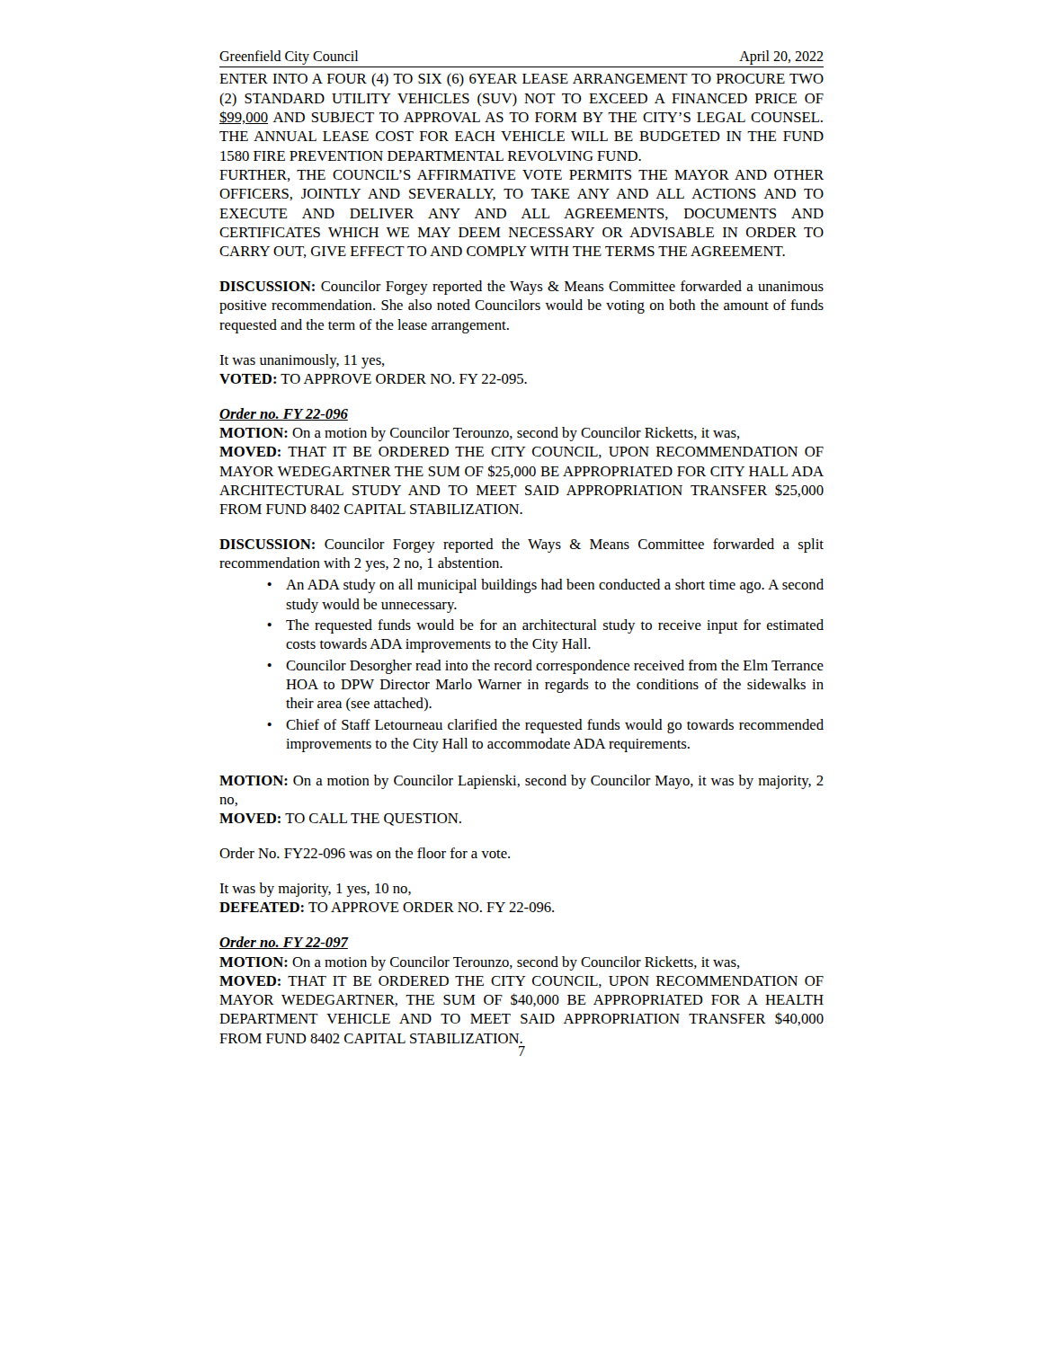Greenfield City Council
April 20, 2022
ENTER INTO A FOUR (4) TO SIX (6) 6YEAR LEASE ARRANGEMENT TO PROCURE TWO (2) STANDARD UTILITY VEHICLES (SUV) NOT TO EXCEED A FINANCED PRICE OF $99,000 AND SUBJECT TO APPROVAL AS TO FORM BY THE CITY’S LEGAL COUNSEL. THE ANNUAL LEASE COST FOR EACH VEHICLE WILL BE BUDGETED IN THE FUND 1580 FIRE PREVENTION DEPARTMENTAL REVOLVING FUND.
FURTHER, THE COUNCIL’S AFFIRMATIVE VOTE PERMITS THE MAYOR AND OTHER OFFICERS, JOINTLY AND SEVERALLY, TO TAKE ANY AND ALL ACTIONS AND TO EXECUTE AND DELIVER ANY AND ALL AGREEMENTS, DOCUMENTS AND CERTIFICATES WHICH WE MAY DEEM NECESSARY OR ADVISABLE IN ORDER TO CARRY OUT, GIVE EFFECT TO AND COMPLY WITH THE TERMS THE AGREEMENT.
DISCUSSION: Councilor Forgey reported the Ways & Means Committee forwarded a unanimous positive recommendation. She also noted Councilors would be voting on both the amount of funds requested and the term of the lease arrangement.
It was unanimously, 11 yes,
VOTED: TO APPROVE ORDER NO. FY 22-095.
Order no. FY 22-096
MOTION: On a motion by Councilor Terounzo, second by Councilor Ricketts, it was,
MOVED: THAT IT BE ORDERED THE CITY COUNCIL, UPON RECOMMENDATION OF MAYOR WEDEGARTNER THE SUM OF $25,000 BE APPROPRIATED FOR CITY HALL ADA ARCHITECTURAL STUDY AND TO MEET SAID APPROPRIATION TRANSFER $25,000 FROM FUND 8402 CAPITAL STABILIZATION.
DISCUSSION: Councilor Forgey reported the Ways & Means Committee forwarded a split recommendation with 2 yes, 2 no, 1 abstention.
An ADA study on all municipal buildings had been conducted a short time ago. A second study would be unnecessary.
The requested funds would be for an architectural study to receive input for estimated costs towards ADA improvements to the City Hall.
Councilor Desorgher read into the record correspondence received from the Elm Terrance HOA to DPW Director Marlo Warner in regards to the conditions of the sidewalks in their area (see attached).
Chief of Staff Letourneau clarified the requested funds would go towards recommended improvements to the City Hall to accommodate ADA requirements.
MOTION: On a motion by Councilor Lapienski, second by Councilor Mayo, it was by majority, 2 no,
MOVED: TO CALL THE QUESTION.
Order No. FY22-096 was on the floor for a vote.
It was by majority, 1 yes, 10 no,
DEFEATED: TO APPROVE ORDER NO. FY 22-096.
Order no. FY 22-097
MOTION: On a motion by Councilor Terounzo, second by Councilor Ricketts, it was,
MOVED: THAT IT BE ORDERED THE CITY COUNCIL, UPON RECOMMENDATION OF MAYOR WEDEGARTNER, THE SUM OF $40,000 BE APPROPRIATED FOR A HEALTH DEPARTMENT VEHICLE AND TO MEET SAID APPROPRIATION TRANSFER $40,000 FROM FUND 8402 CAPITAL STABILIZATION.
7